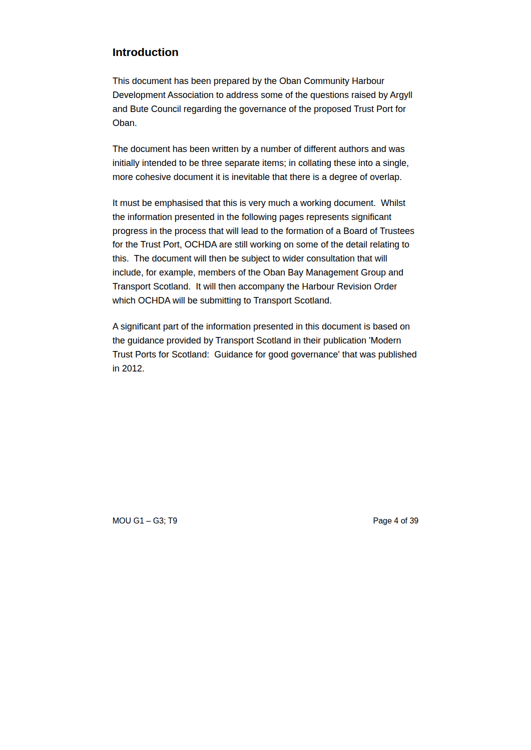Introduction
This document has been prepared by the Oban Community Harbour Development Association to address some of the questions raised by Argyll and Bute Council regarding the governance of the proposed Trust Port for Oban.
The document has been written by a number of different authors and was initially intended to be three separate items; in collating these into a single, more cohesive document it is inevitable that there is a degree of overlap.
It must be emphasised that this is very much a working document. Whilst the information presented in the following pages represents significant progress in the process that will lead to the formation of a Board of Trustees for the Trust Port, OCHDA are still working on some of the detail relating to this. The document will then be subject to wider consultation that will include, for example, members of the Oban Bay Management Group and Transport Scotland. It will then accompany the Harbour Revision Order which OCHDA will be submitting to Transport Scotland.
A significant part of the information presented in this document is based on the guidance provided by Transport Scotland in their publication 'Modern Trust Ports for Scotland: Guidance for good governance' that was published in 2012.
MOU G1 – G3; T9
Page 4 of 39